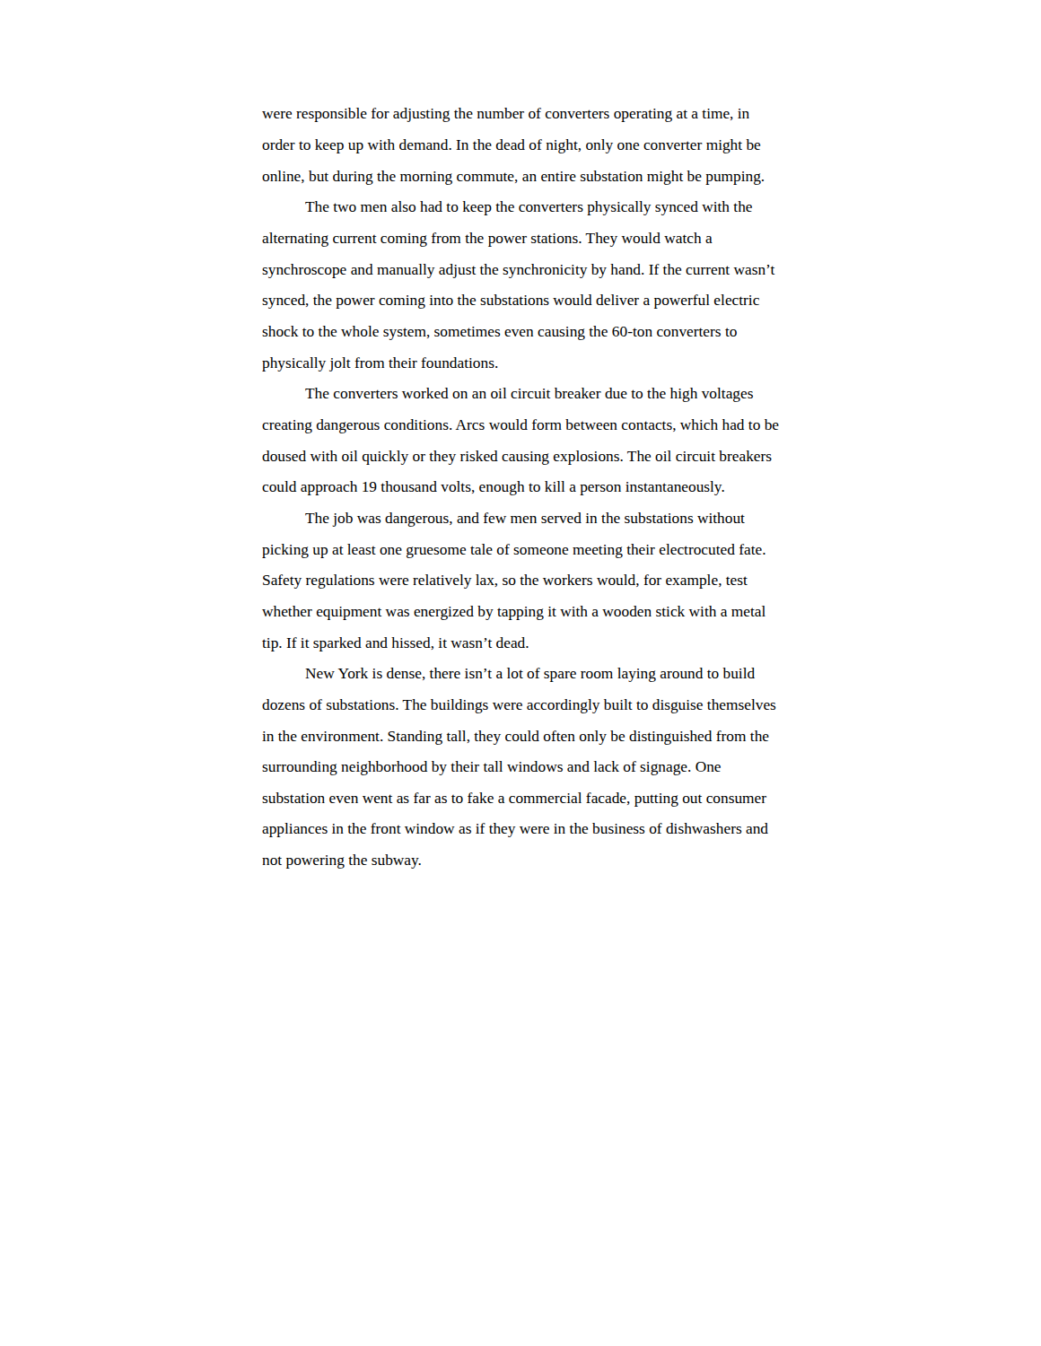were responsible for adjusting the number of converters operating at a time, in order to keep up with demand. In the dead of night, only one converter might be online, but during the morning commute, an entire substation might be pumping.
The two men also had to keep the converters physically synced with the alternating current coming from the power stations. They would watch a synchroscope and manually adjust the synchronicity by hand. If the current wasn’t synced, the power coming into the substations would deliver a powerful electric shock to the whole system, sometimes even causing the 60-ton converters to physically jolt from their foundations.
The converters worked on an oil circuit breaker due to the high voltages creating dangerous conditions. Arcs would form between contacts, which had to be doused with oil quickly or they risked causing explosions. The oil circuit breakers could approach 19 thousand volts, enough to kill a person instantaneously.
The job was dangerous, and few men served in the substations without picking up at least one gruesome tale of someone meeting their electrocuted fate. Safety regulations were relatively lax, so the workers would, for example, test whether equipment was energized by tapping it with a wooden stick with a metal tip. If it sparked and hissed, it wasn’t dead.
New York is dense, there isn’t a lot of spare room laying around to build dozens of substations. The buildings were accordingly built to disguise themselves in the environment. Standing tall, they could often only be distinguished from the surrounding neighborhood by their tall windows and lack of signage. One substation even went as far as to fake a commercial facade, putting out consumer appliances in the front window as if they were in the business of dishwashers and not powering the subway.